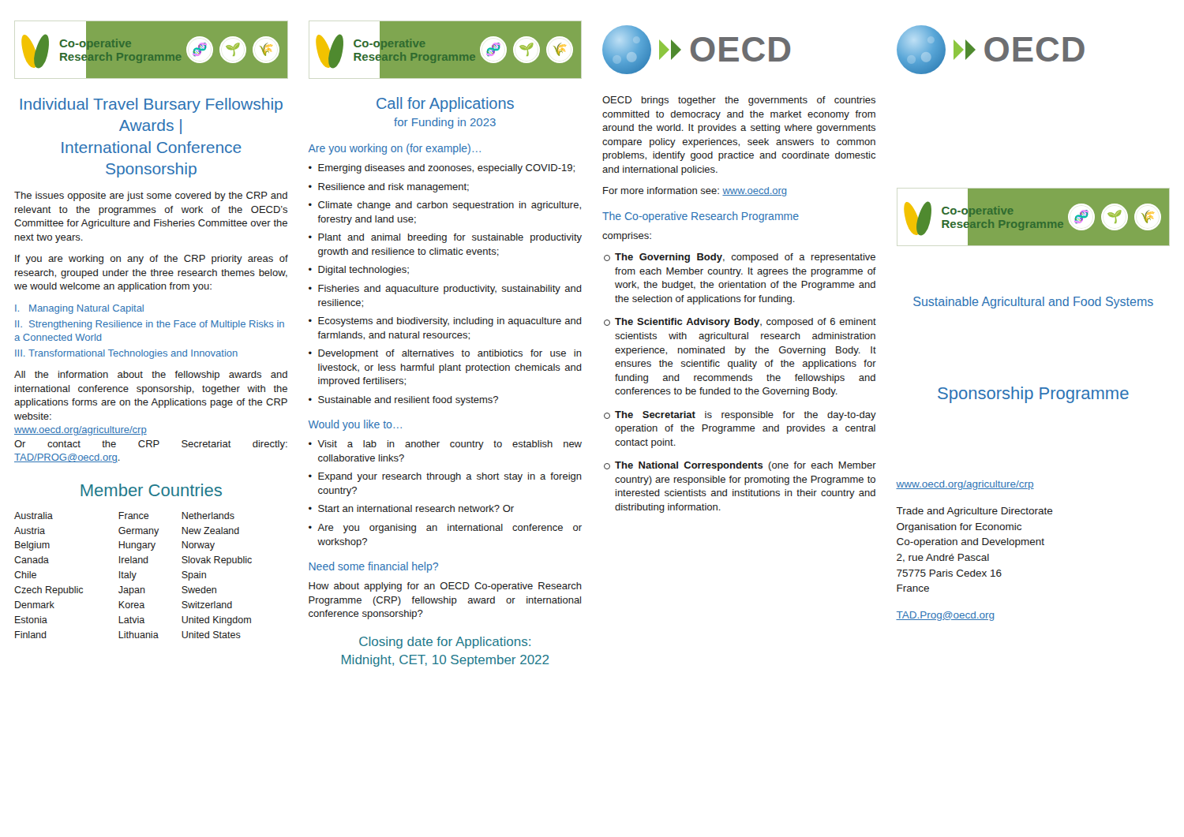Co-operative
Research Programme
🧬 🌱 🌾
Individual Travel Bursary Fellowship Awards |
International Conference Sponsorship
The issues opposite are just some covered by the CRP and relevant to the programmes of work of the OECD’s Committee for Agriculture and Fisheries Committee over the next two years.
If you are working on any of the CRP priority areas of research, grouped under the three research themes below, we would welcome an application from you:
I. Managing Natural Capital
II. Strengthening Resilience in the Face of Multiple Risks in a Connected World
III. Transformational Technologies and Innovation
All the information about the fellowship awards and international conference sponsorship, together with the applications forms are on the Applications page of the CRP website:
www.oecd.org/agriculture/crp
Or contact the CRP Secretariat directly: TAD/PROG@oecd.org.
Member Countries
| Australia | France | Netherlands |
| Austria | Germany | New Zealand |
| Belgium | Hungary | Norway |
| Canada | Ireland | Slovak Republic |
| Chile | Italy | Spain |
| Czech Republic | Japan | Sweden |
| Denmark | Korea | Switzerland |
| Estonia | Latvia | United Kingdom |
| Finland | Lithuania | United States |
Co-operative
Research Programme
🧬 🌱 🌾
Call for Applicationsfor Funding in 2023
Are you working on (for example)…
Emerging diseases and zoonoses, especially COVID-19;
Resilience and risk management;
Climate change and carbon sequestration in agriculture, forestry and land use;
Plant and animal breeding for sustainable productivity growth and resilience to climatic events;
Digital technologies;
Fisheries and aquaculture productivity, sustainability and resilience;
Ecosystems and biodiversity, including in aquaculture and farmlands, and natural resources;
Development of alternatives to antibiotics for use in livestock, or less harmful plant protection chemicals and improved fertilisers;
Sustainable and resilient food systems?
Would you like to…
Visit a lab in another country to establish new collaborative links?
Expand your research through a short stay in a foreign country?
Start an international research network? Or
Are you organising an international conference or workshop?
Need some financial help?
How about applying for an OECD Co-operative Research Programme (CRP) fellowship award or international conference sponsorship?
Closing date for Applications:
Midnight, CET, 10 September 2022
OECD
OECD brings together the governments of countries committed to democracy and the market economy from around the world. It provides a setting where governments compare policy experiences, seek answers to common problems, identify good practice and coordinate domestic and international policies.
For more information see: www.oecd.org
The Co-operative Research Programme
comprises:
The Governing Body, composed of a representative from each Member country. It agrees the programme of work, the budget, the orientation of the Programme and the selection of applications for funding.
The Scientific Advisory Body, composed of 6 eminent scientists with agricultural research administration experience, nominated by the Governing Body. It ensures the scientific quality of the applications for funding and recommends the fellowships and conferences to be funded to the Governing Body.
The Secretariat is responsible for the day-to-day operation of the Programme and provides a central contact point.
The National Correspondents (one for each Member country) are responsible for promoting the Programme to interested scientists and institutions in their country and distributing information.
OECD
Co-operative
Research Programme
🧬 🌱 🌾
Sustainable Agricultural and Food Systems
Sponsorship Programme
www.oecd.org/agriculture/crp
Trade and Agriculture Directorate
Organisation for Economic
Co-operation and Development
2, rue André Pascal
75775 Paris Cedex 16
France
TAD.Prog@oecd.org